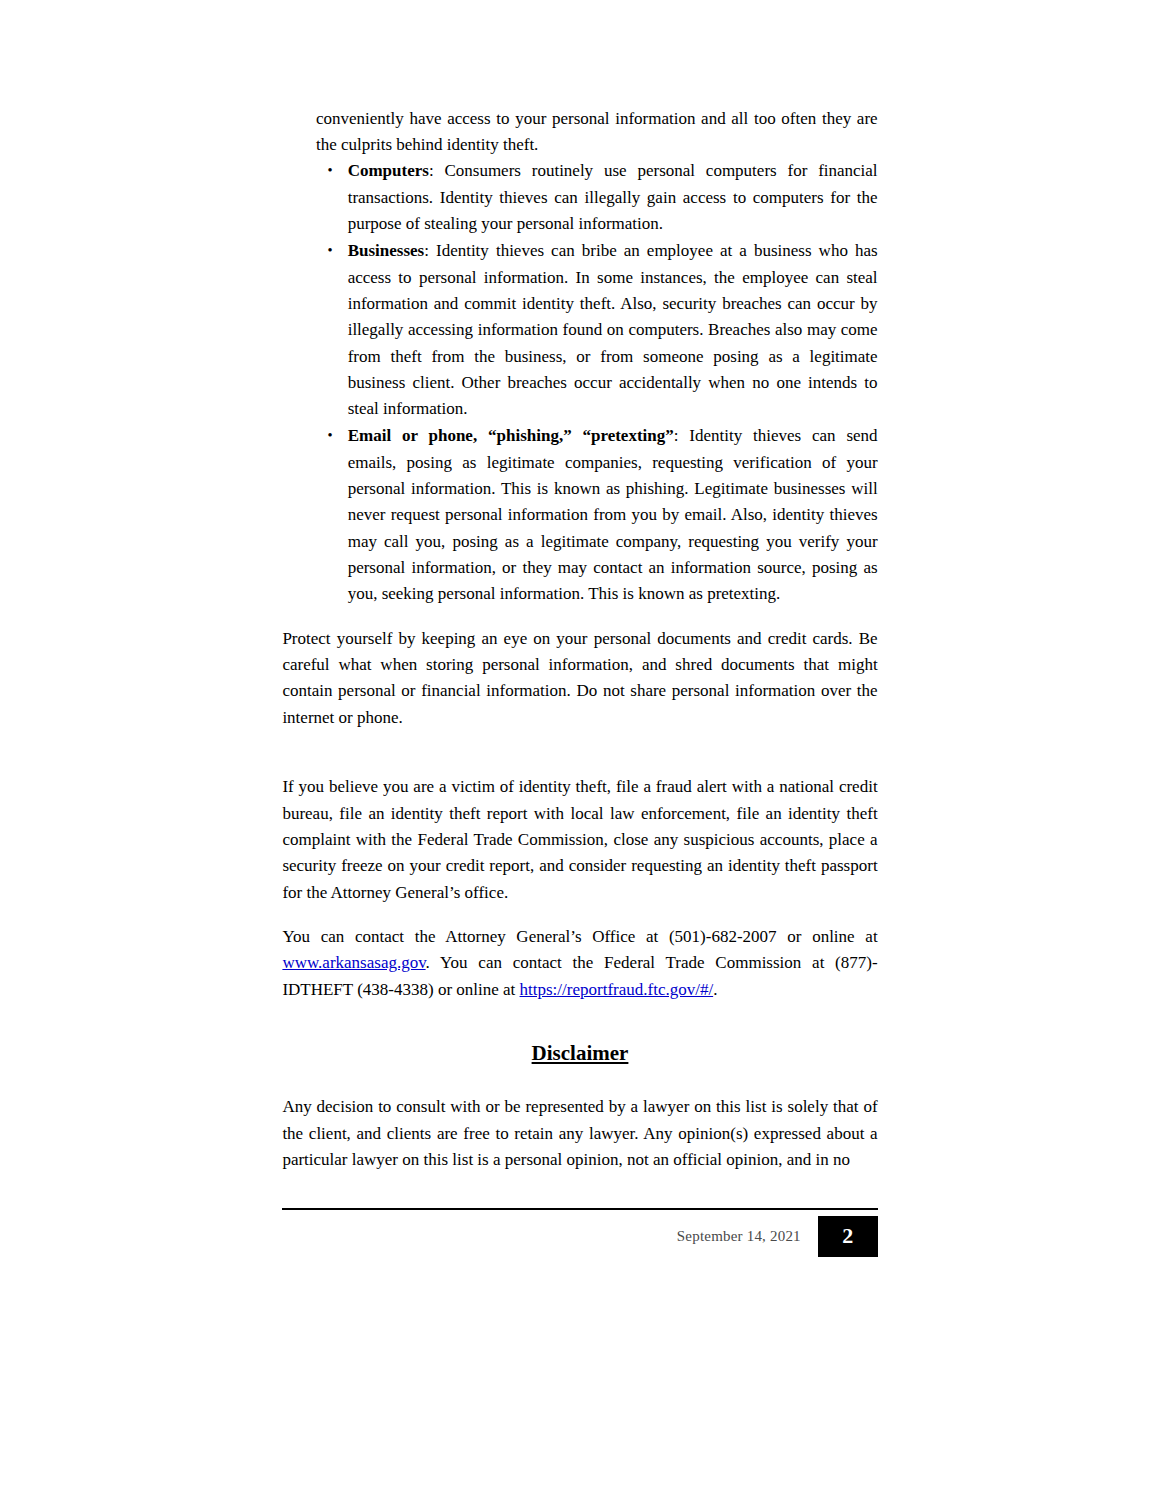conveniently have access to your personal information and all too often they are the culprits behind identity theft.
Computers: Consumers routinely use personal computers for financial transactions. Identity thieves can illegally gain access to computers for the purpose of stealing your personal information.
Businesses: Identity thieves can bribe an employee at a business who has access to personal information. In some instances, the employee can steal information and commit identity theft. Also, security breaches can occur by illegally accessing information found on computers. Breaches also may come from theft from the business, or from someone posing as a legitimate business client. Other breaches occur accidentally when no one intends to steal information.
Email or phone, “phishing,” “pretexting”: Identity thieves can send emails, posing as legitimate companies, requesting verification of your personal information. This is known as phishing. Legitimate businesses will never request personal information from you by email. Also, identity thieves may call you, posing as a legitimate company, requesting you verify your personal information, or they may contact an information source, posing as you, seeking personal information. This is known as pretexting.
Protect yourself by keeping an eye on your personal documents and credit cards. Be careful what when storing personal information, and shred documents that might contain personal or financial information. Do not share personal information over the internet or phone.
If you believe you are a victim of identity theft, file a fraud alert with a national credit bureau, file an identity theft report with local law enforcement, file an identity theft complaint with the Federal Trade Commission, close any suspicious accounts, place a security freeze on your credit report, and consider requesting an identity theft passport for the Attorney General’s office.
You can contact the Attorney General’s Office at (501)-682-2007 or online at www.arkansasag.gov. You can contact the Federal Trade Commission at (877)-IDTHEFT (438-4338) or online at https://reportfraud.ftc.gov/#/.
Disclaimer
Any decision to consult with or be represented by a lawyer on this list is solely that of the client, and clients are free to retain any lawyer. Any opinion(s) expressed about a particular lawyer on this list is a personal opinion, not an official opinion, and in no
September 14, 2021
2